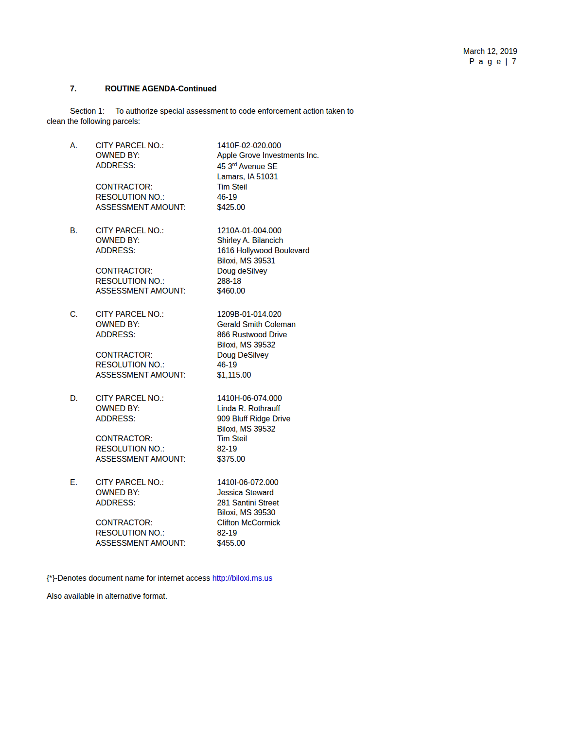March 12, 2019 P a g e | 7
7. ROUTINE AGENDA-Continued
Section 1: To authorize special assessment to code enforcement action taken to
clean the following parcels:
| A. | CITY PARCEL NO.: | 1410F-02-020.000 |
| | OWNED BY: | Apple Grove Investments Inc. |
| | ADDRESS: | 45 3 rd Avenue SE |
| | | Lamars, IA 51031 |
| | CONTRACTOR: | Tim Steil |
| | RESOLUTION NO.: | 46-19 |
| | ASSESSMENT AMOUNT: | $425.00 |
| B. | CITY PARCEL NO.: | 1210A-01-004.000 |
| | OWNED BY: | Shirley A. Bilancich |
| | ADDRESS: | 1616 Hollywood Boulevard |
| | | Biloxi, MS 39531 |
| | CONTRACTOR: | Doug deSilvey |
| | RESOLUTION NO.: | 288-18 |
| | ASSESSMENT AMOUNT: | $460.00 |
| C. | CITY PARCEL NO.: | 1209B-01-014.020 |
| | OWNED BY: | Gerald Smith Coleman |
| | ADDRESS: | 866 Rustwood Drive |
| | | Biloxi, MS 39532 |
| | CONTRACTOR: | Doug DeSilvey |
| | RESOLUTION NO.: | 46-19 |
| | ASSESSMENT AMOUNT: | $1,115.00 |
| D. | CITY PARCEL NO.: | 1410H-06-074.000 |
| | OWNED BY: | Linda R. Rothrauff |
| | ADDRESS: | 909 Bluff Ridge Drive |
| | | Biloxi, MS 39532 |
| | CONTRACTOR: | Tim Steil |
| | RESOLUTION NO.: | 82-19 |
| | ASSESSMENT AMOUNT: | $375.00 |
| E. | CITY PARCEL NO.: | 1410I-06-072.000 |
| | OWNED BY: | Jessica Steward |
| | ADDRESS: | 281 Santini Street |
| | | Biloxi, MS 39530 |
| | CONTRACTOR: | Clifton McCormick |
| | RESOLUTION NO.: | 82-19 |
| | ASSESSMENT AMOUNT: | $455.00 |
{*}-Denotes document name for internet access http://biloxi.ms.us
Also available in alternative format.